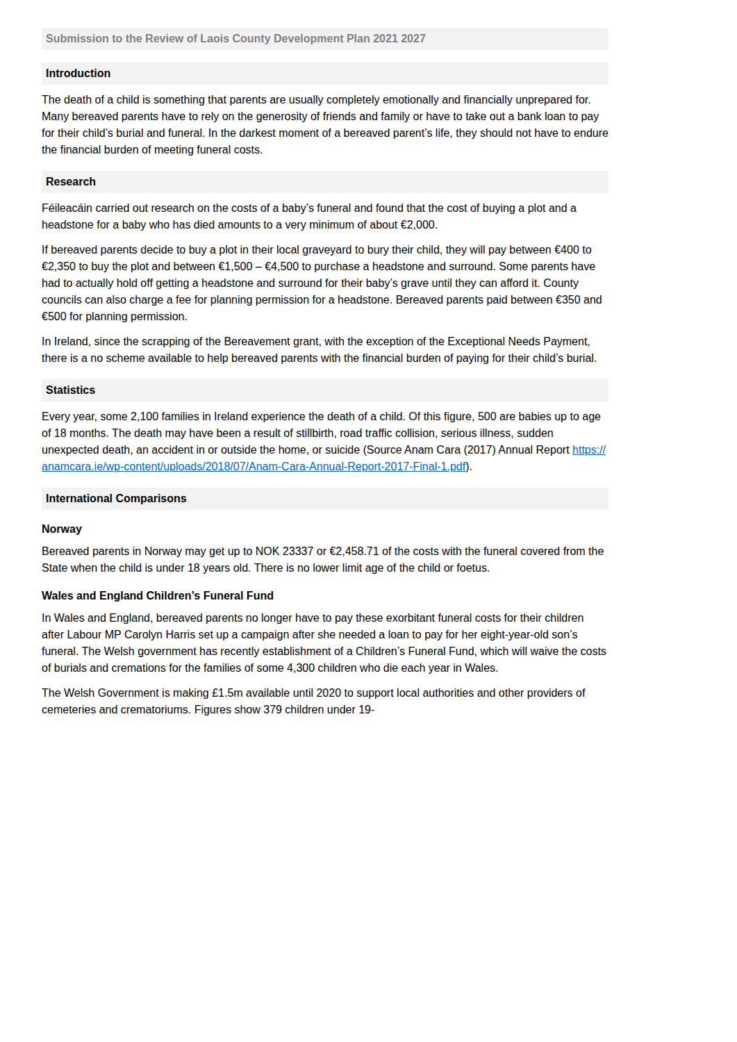Submission to the Review of Laois County Development Plan 2021 2027
Introduction
The death of a child is something that parents are usually completely emotionally and financially unprepared for. Many bereaved parents have to rely on the generosity of friends and family or have to take out a bank loan to pay for their child’s burial and funeral. In the darkest moment of a bereaved parent’s life, they should not have to endure the financial burden of meeting funeral costs.
Research
Féileacáin carried out research on the costs of a baby’s funeral and found that the cost of buying a plot and a headstone for a baby who has died amounts to a very minimum of about €2,000.
If bereaved parents decide to buy a plot in their local graveyard to bury their child, they will pay between €400 to €2,350 to buy the plot and between €1,500 – €4,500 to purchase a headstone and surround. Some parents have had to actually hold off getting a headstone and surround for their baby’s grave until they can afford it. County councils can also charge a fee for planning permission for a headstone. Bereaved parents paid between €350 and €500 for planning permission.
In Ireland, since the scrapping of the Bereavement grant, with the exception of the Exceptional Needs Payment, there is a no scheme available to help bereaved parents with the financial burden of paying for their child’s burial.
Statistics
Every year, some 2,100 families in Ireland experience the death of a child. Of this figure, 500 are babies up to age of 18 months. The death may have been a result of stillbirth, road traffic collision, serious illness, sudden unexpected death, an accident in or outside the home, or suicide (Source Anam Cara (2017) Annual Report https://anamcara.ie/wp-content/uploads/2018/07/Anam-Cara-Annual-Report-2017-Final-1.pdf).
International Comparisons
Norway
Bereaved parents in Norway may get up to NOK 23337 or €2,458.71 of the costs with the funeral covered from the State when the child is under 18 years old. There is no lower limit age of the child or foetus.
Wales and England Children’s Funeral Fund
In Wales and England, bereaved parents no longer have to pay these exorbitant funeral costs for their children after Labour MP Carolyn Harris set up a campaign after she needed a loan to pay for her eight-year-old son’s funeral. The Welsh government has recently establishment of a Children’s Funeral Fund, which will waive the costs of burials and cremations for the families of some 4,300 children who die each year in Wales.
The Welsh Government is making £1.5m available until 2020 to support local authorities and other providers of cemeteries and crematoriums. Figures show 379 children under 19-